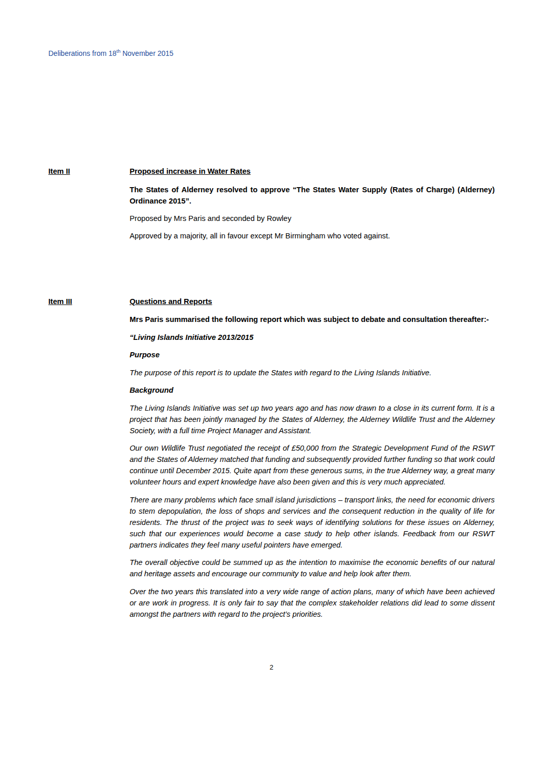Deliberations from 18th November 2015
Item II
Proposed increase in Water Rates
The States of Alderney resolved to approve “The States Water Supply (Rates of Charge) (Alderney) Ordinance 2015”.
Proposed by Mrs Paris and seconded by Rowley
Approved by a majority, all in favour except Mr Birmingham who voted against.
Item III
Questions and Reports
Mrs Paris summarised the following report which was subject to debate and consultation thereafter:-
“Living Islands Initiative 2013/2015
Purpose
The purpose of this report is to update the States with regard to the Living Islands Initiative.
Background
The Living Islands Initiative was set up two years ago and has now drawn to a close in its current form. It is a project that has been jointly managed by the States of Alderney, the Alderney Wildlife Trust and the Alderney Society, with a full time Project Manager and Assistant.
Our own Wildlife Trust negotiated the receipt of £50,000 from the Strategic Development Fund of the RSWT and the States of Alderney matched that funding and subsequently provided further funding so that work could continue until December 2015. Quite apart from these generous sums, in the true Alderney way, a great many volunteer hours and expert knowledge have also been given and this is very much appreciated.
There are many problems which face small island jurisdictions – transport links, the need for economic drivers to stem depopulation, the loss of shops and services and the consequent reduction in the quality of life for residents. The thrust of the project was to seek ways of identifying solutions for these issues on Alderney, such that our experiences would become a case study to help other islands. Feedback from our RSWT partners indicates they feel many useful pointers have emerged.
The overall objective could be summed up as the intention to maximise the economic benefits of our natural and heritage assets and encourage our community to value and help look after them.
Over the two years this translated into a very wide range of action plans, many of which have been achieved or are work in progress. It is only fair to say that the complex stakeholder relations did lead to some dissent amongst the partners with regard to the project’s priorities.
2